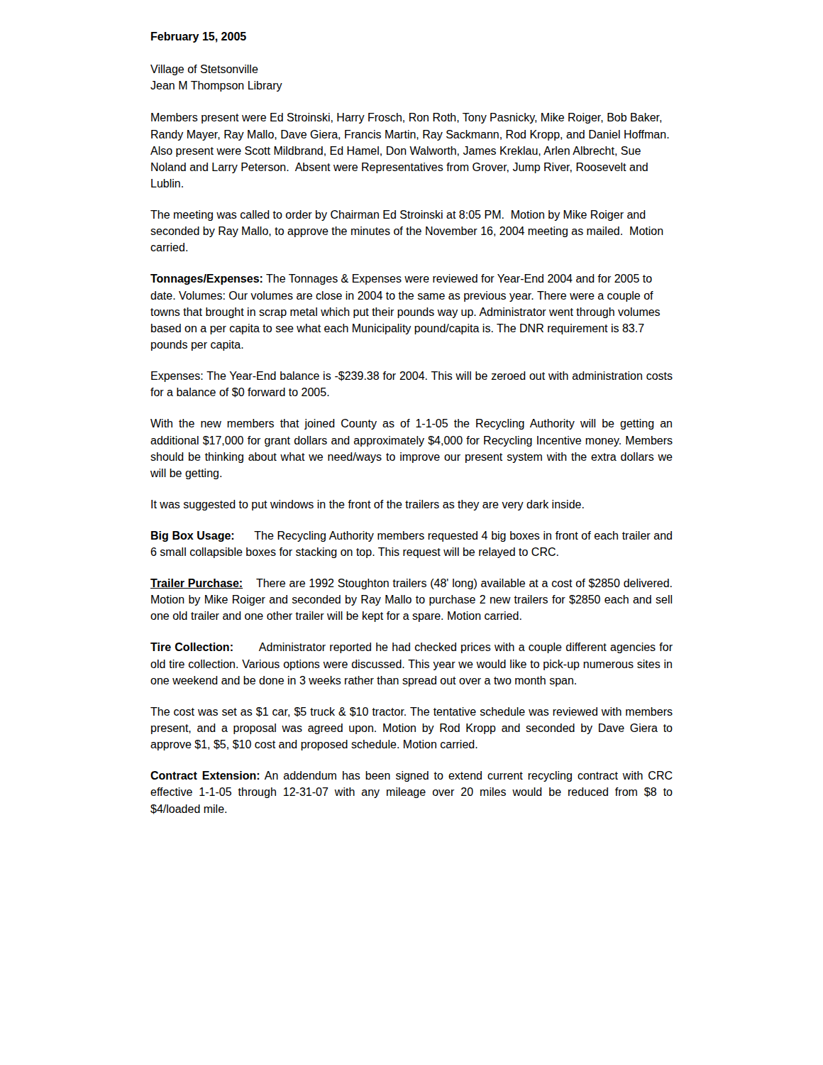February 15, 2005
Village of Stetsonville
Jean M Thompson Library
Members present were Ed Stroinski, Harry Frosch, Ron Roth, Tony Pasnicky, Mike Roiger, Bob Baker, Randy Mayer, Ray Mallo, Dave Giera, Francis Martin, Ray Sackmann, Rod Kropp, and Daniel Hoffman. Also present were Scott Mildbrand, Ed Hamel, Don Walworth, James Kreklau, Arlen Albrecht, Sue Noland and Larry Peterson. Absent were Representatives from Grover, Jump River, Roosevelt and Lublin.
The meeting was called to order by Chairman Ed Stroinski at 8:05 PM. Motion by Mike Roiger and seconded by Ray Mallo, to approve the minutes of the November 16, 2004 meeting as mailed. Motion carried.
Tonnages/Expenses: The Tonnages & Expenses were reviewed for Year-End 2004 and for 2005 to date. Volumes: Our volumes are close in 2004 to the same as previous year. There were a couple of towns that brought in scrap metal which put their pounds way up. Administrator went through volumes based on a per capita to see what each Municipality pound/capita is. The DNR requirement is 83.7 pounds per capita.
Expenses: The Year-End balance is -$239.38 for 2004. This will be zeroed out with administration costs for a balance of $0 forward to 2005.
With the new members that joined County as of 1-1-05 the Recycling Authority will be getting an additional $17,000 for grant dollars and approximately $4,000 for Recycling Incentive money. Members should be thinking about what we need/ways to improve our present system with the extra dollars we will be getting.
It was suggested to put windows in the front of the trailers as they are very dark inside.
Big Box Usage: The Recycling Authority members requested 4 big boxes in front of each trailer and 6 small collapsible boxes for stacking on top. This request will be relayed to CRC.
Trailer Purchase: There are 1992 Stoughton trailers (48' long) available at a cost of $2850 delivered. Motion by Mike Roiger and seconded by Ray Mallo to purchase 2 new trailers for $2850 each and sell one old trailer and one other trailer will be kept for a spare. Motion carried.
Tire Collection: Administrator reported he had checked prices with a couple different agencies for old tire collection. Various options were discussed. This year we would like to pick-up numerous sites in one weekend and be done in 3 weeks rather than spread out over a two month span.
The cost was set as $1 car, $5 truck & $10 tractor. The tentative schedule was reviewed with members present, and a proposal was agreed upon. Motion by Rod Kropp and seconded by Dave Giera to approve $1, $5, $10 cost and proposed schedule. Motion carried.
Contract Extension: An addendum has been signed to extend current recycling contract with CRC effective 1-1-05 through 12-31-07 with any mileage over 20 miles would be reduced from $8 to $4/loaded mile.